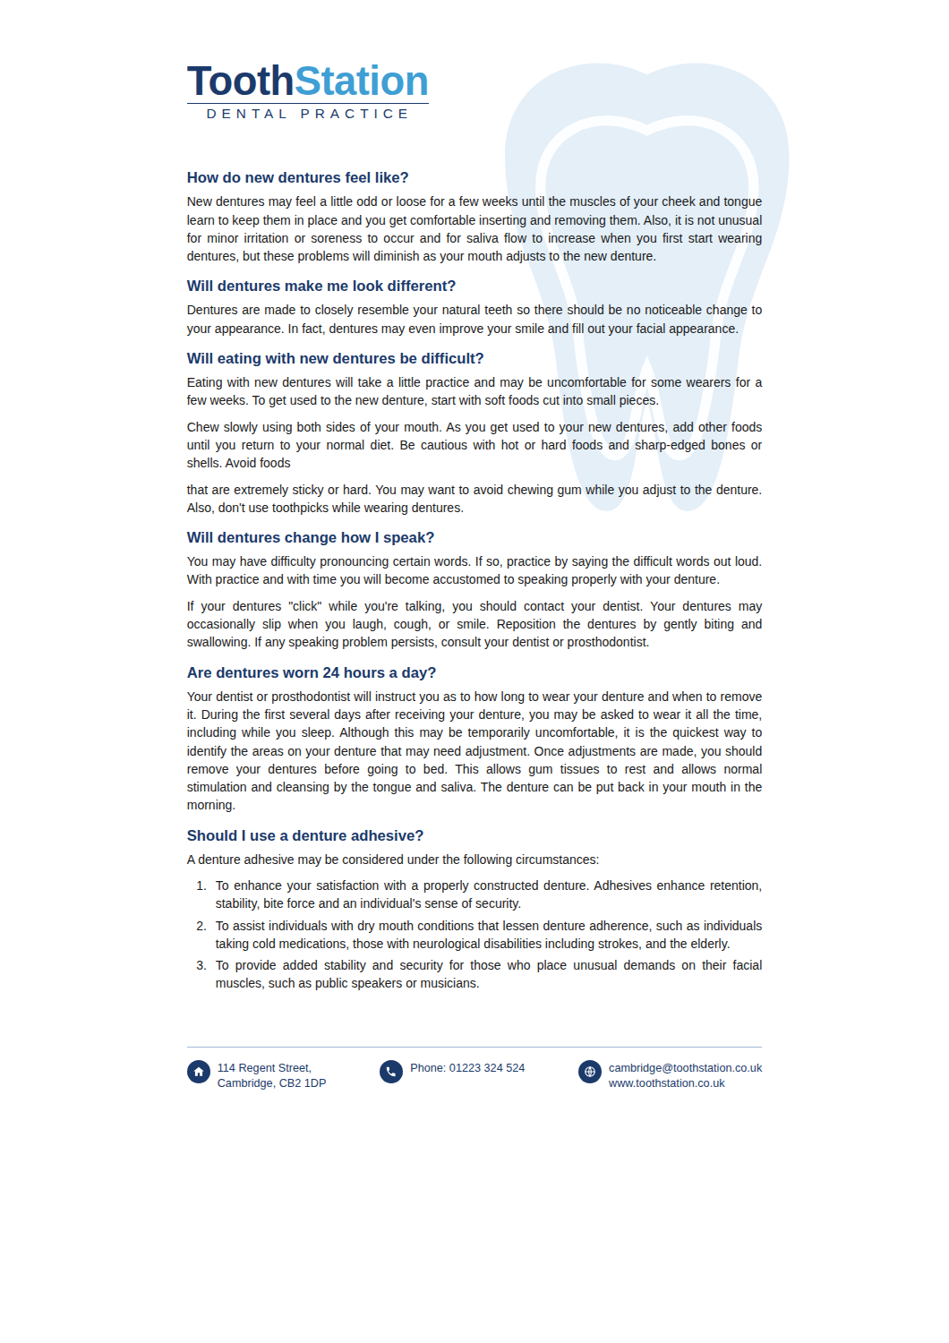Tooth Station
DENTAL PRACTICE
How do new dentures feel like?
New dentures may feel a little odd or loose for a few weeks until the muscles of your cheek and tongue learn to keep them in place and you get comfortable inserting and removing them. Also, it is not unusual for minor irritation or soreness to occur and for saliva flow to increase when you first start wearing dentures, but these problems will diminish as your mouth adjusts to the new denture.
Will dentures make me look different?
Dentures are made to closely resemble your natural teeth so there should be no noticeable change to your appearance. In fact, dentures may even improve your smile and fill out your facial appearance.
Will eating with new dentures be difficult?
Eating with new dentures will take a little practice and may be uncomfortable for some wearers for a few weeks. To get used to the new denture, start with soft foods cut into small pieces.
Chew slowly using both sides of your mouth. As you get used to your new dentures, add other foods until you return to your normal diet. Be cautious with hot or hard foods and sharp-edged bones or shells. Avoid foods
that are extremely sticky or hard. You may want to avoid chewing gum while you adjust to the denture. Also, don't use toothpicks while wearing dentures.
Will dentures change how I speak?
You may have difficulty pronouncing certain words. If so, practice by saying the difficult words out loud. With practice and with time you will become accustomed to speaking properly with your denture.
If your dentures "click" while you're talking, you should contact your dentist. Your dentures may occasionally slip when you laugh, cough, or smile. Reposition the dentures by gently biting and swallowing. If any speaking problem persists, consult your dentist or prosthodontist.
Are dentures worn 24 hours a day?
Your dentist or prosthodontist will instruct you as to how long to wear your denture and when to remove it. During the first several days after receiving your denture, you may be asked to wear it all the time, including while you sleep. Although this may be temporarily uncomfortable, it is the quickest way to identify the areas on your denture that may need adjustment. Once adjustments are made, you should remove your dentures before going to bed. This allows gum tissues to rest and allows normal stimulation and cleansing by the tongue and saliva. The denture can be put back in your mouth in the morning.
Should I use a denture adhesive?
A denture adhesive may be considered under the following circumstances:
To enhance your satisfaction with a properly constructed denture. Adhesives enhance retention, stability, bite force and an individual's sense of security.
To assist individuals with dry mouth conditions that lessen denture adherence, such as individuals taking cold medications, those with neurological disabilities including strokes, and the elderly.
To provide added stability and security for those who place unusual demands on their facial muscles, such as public speakers or musicians.
114 Regent Street,
Cambridge, CB2 1DP
Phone: 01223 324 524
cambridge@toothstation.co.uk
www.toothstation.co.uk